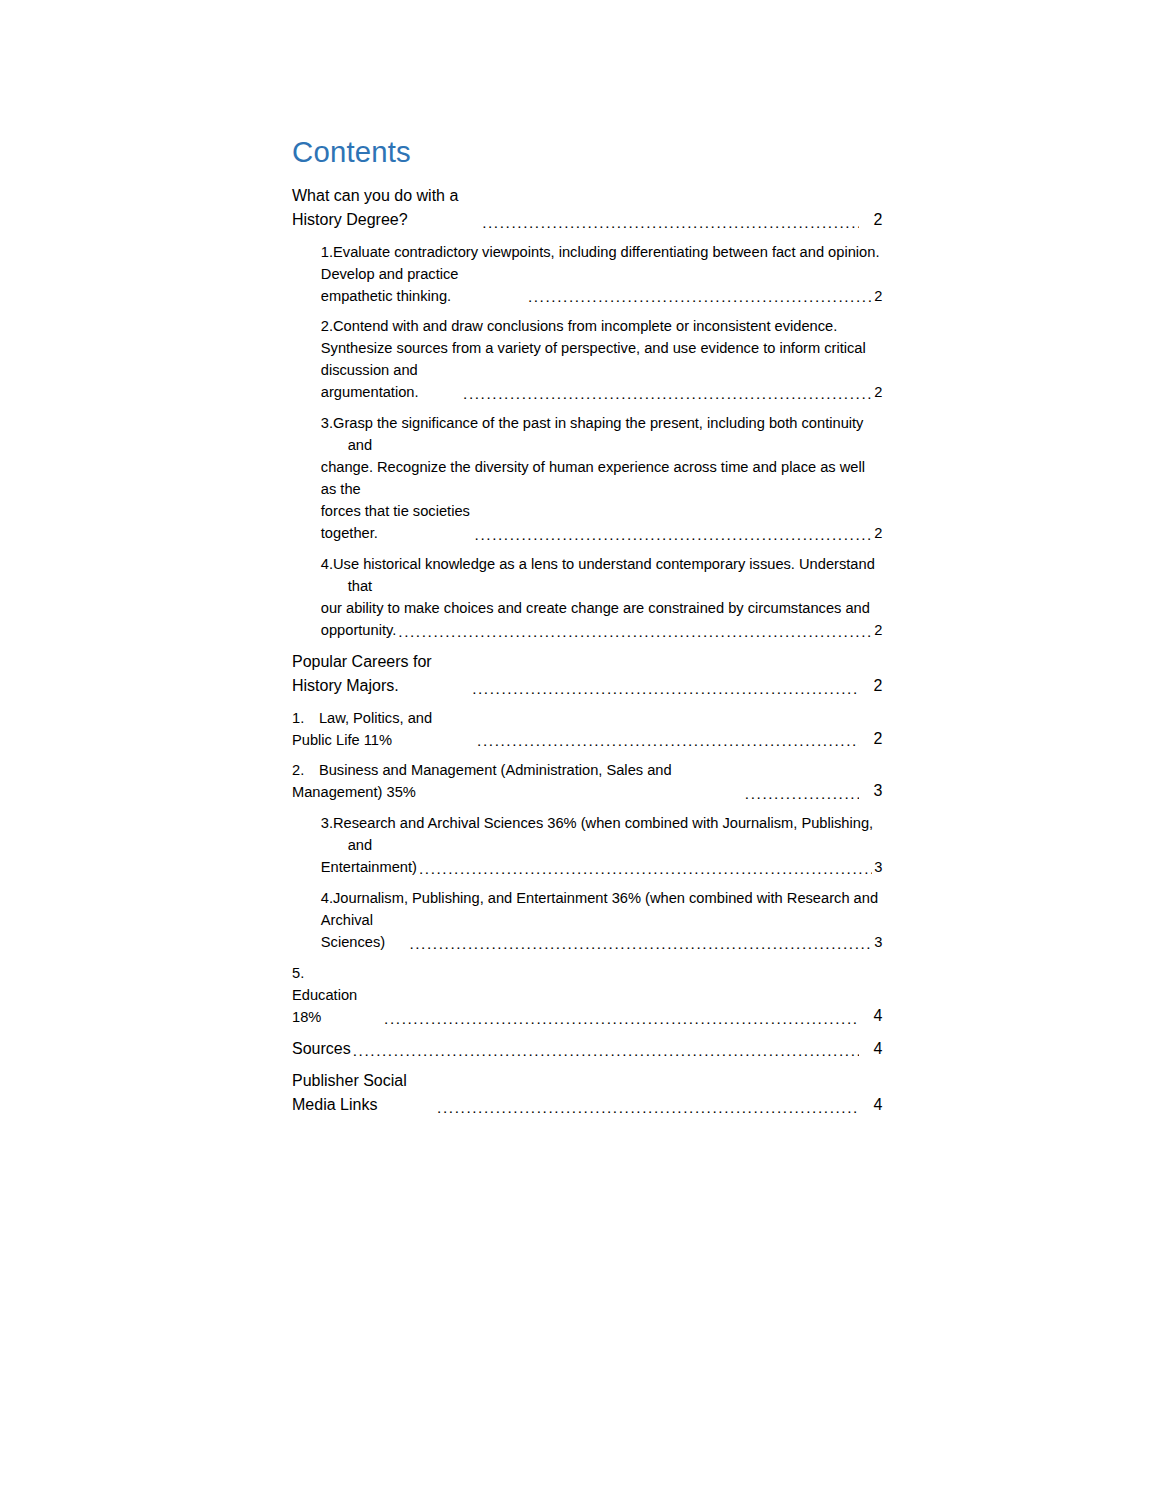Contents
What can you do with a History Degree? .................................................................................................. 2
1. Evaluate contradictory viewpoints, including differentiating between fact and opinion. Develop and practice empathetic thinking. .............................................................................. 2
2. Contend with and draw conclusions from incomplete or inconsistent evidence. Synthesize sources from a variety of perspective, and use evidence to inform critical discussion and argumentation. ................................................................................................... 2
3. Grasp the significance of the past in shaping the present, including both continuity and change. Recognize the diversity of human experience across time and place as well as the forces that tie societies together. .............................................................................................. 2
4. Use historical knowledge as a lens to understand contemporary issues. Understand that our ability to make choices and create change are constrained by circumstances and opportunity. ..................................................................................................................... 2
Popular Careers for History Majors. ............................................................................................. 2
1. Law, Politics, and Public Life 11% ....................................................................................... 2
2. Business and Management (Administration, Sales and Management) 35% ...................... 3
3. Research and Archival Sciences 36% (when combined with Journalism, Publishing, and Entertainment) ................................................................................................................. 3
4. Journalism, Publishing, and Entertainment 36% (when combined with Research and Archival Sciences) .............................................................................................................. 3
5. Education 18% ................................................................................................................. 4
Sources ................................................................................................................................. 4
Publisher Social Media Links ....................................................................................................... 4